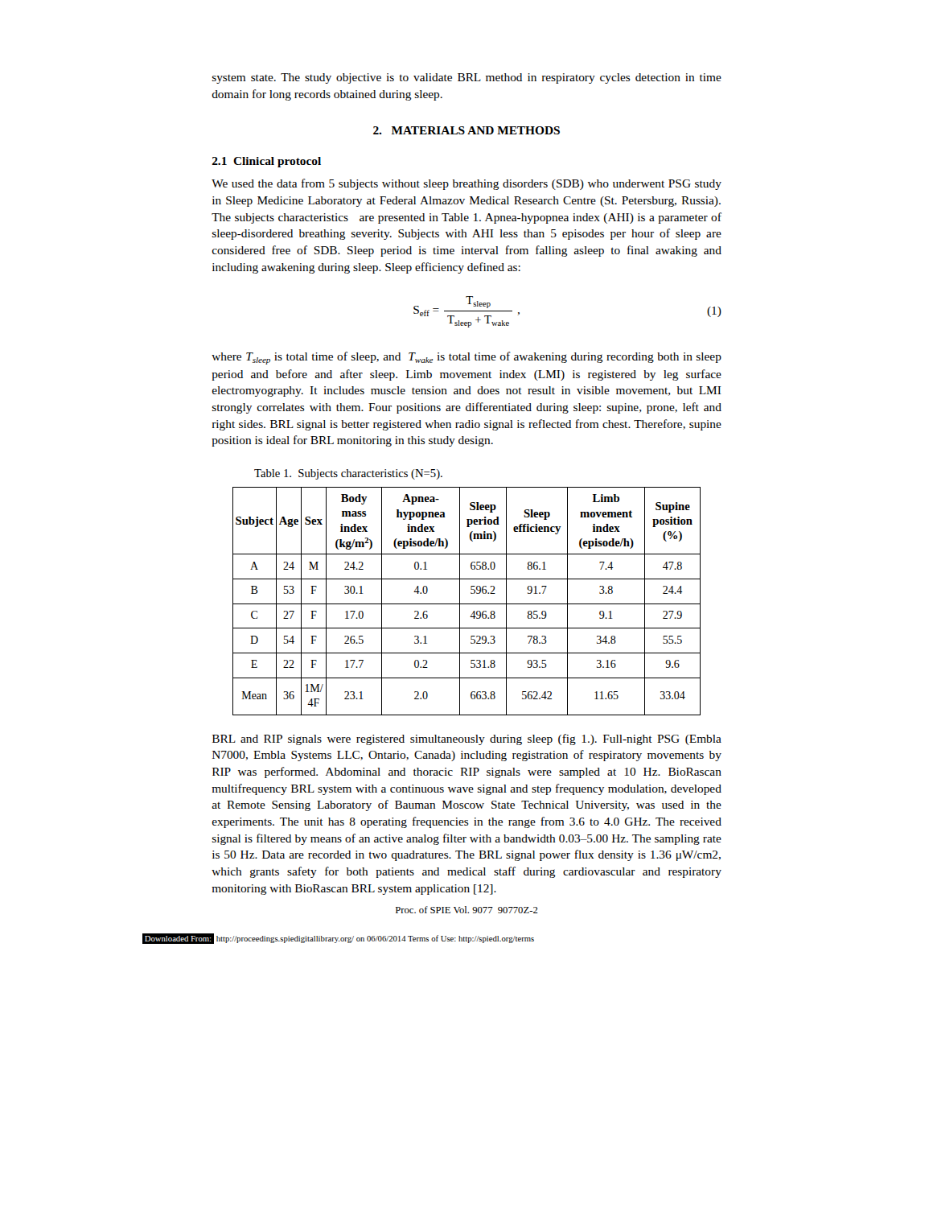system state. The study objective is to validate BRL method in respiratory cycles detection in time domain for long records obtained during sleep.
2. MATERIALS AND METHODS
2.1 Clinical protocol
We used the data from 5 subjects without sleep breathing disorders (SDB) who underwent PSG study in Sleep Medicine Laboratory at Federal Almazov Medical Research Centre (St. Petersburg, Russia). The subjects characteristics are presented in Table 1. Apnea-hypopnea index (AHI) is a parameter of sleep-disordered breathing severity. Subjects with AHI less than 5 episodes per hour of sleep are considered free of SDB. Sleep period is time interval from falling asleep to final awaking and including awakening during sleep. Sleep efficiency defined as:
Seff = Tsleep Tsleep + Twake , (1)
where Tsleep is total time of sleep, and Twake is total time of awakening during recording both in sleep period and before and after sleep. Limb movement index (LMI) is registered by leg surface electromyography. It includes muscle tension and does not result in visible movement, but LMI strongly correlates with them. Four positions are differentiated during sleep: supine, prone, left and right sides. BRL signal is better registered when radio signal is reflected from chest. Therefore, supine position is ideal for BRL monitoring in this study design.
Table 1. Subjects characteristics (N=5).
| Subject | Age | Sex | Body mass index (kg/m 2 ) | Apnea-hypopnea index (episode/h) | Sleep period (min) | Sleep efficiency | Limb movement index (episode/h) | Supine position (%) |
| --- | --- | --- | --- | --- | --- | --- | --- | --- |
| A | 24 | M | 24.2 | 0.1 | 658.0 | 86.1 | 7.4 | 47.8 |
| B | 53 | F | 30.1 | 4.0 | 596.2 | 91.7 | 3.8 | 24.4 |
| C | 27 | F | 17.0 | 2.6 | 496.8 | 85.9 | 9.1 | 27.9 |
| D | 54 | F | 26.5 | 3.1 | 529.3 | 78.3 | 34.8 | 55.5 |
| E | 22 | F | 17.7 | 0.2 | 531.8 | 93.5 | 3.16 | 9.6 |
| Mean | 36 | 1M/ 4F | 23.1 | 2.0 | 663.8 | 562.42 | 11.65 | 33.04 |
BRL and RIP signals were registered simultaneously during sleep (fig 1.). Full-night PSG (Embla N7000, Embla Systems LLC, Ontario, Canada) including registration of respiratory movements by RIP was performed. Abdominal and thoracic RIP signals were sampled at 10 Hz. BioRascan multifrequency BRL system with a continuous wave signal and step frequency modulation, developed at Remote Sensing Laboratory of Bauman Moscow State Technical University, was used in the experiments. The unit has 8 operating frequencies in the range from 3.6 to 4.0 GHz. The received signal is filtered by means of an active analog filter with a bandwidth 0.03–5.00 Hz. The sampling rate is 50 Hz. Data are recorded in two quadratures. The BRL signal power flux density is 1.36 μW/cm2, which grants safety for both patients and medical staff during cardiovascular and respiratory monitoring with BioRascan BRL system application [12].
Proc. of SPIE Vol. 9077 90770Z-2
Downloaded From: http://proceedings.spiedigitallibrary.org/ on 06/06/2014 Terms of Use: http://spiedl.org/terms